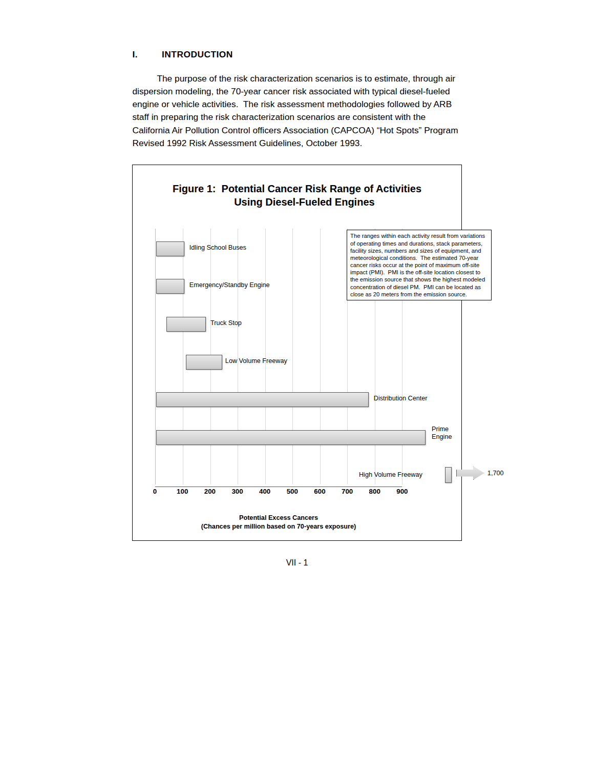I. INTRODUCTION
The purpose of the risk characterization scenarios is to estimate, through air dispersion modeling, the 70-year cancer risk associated with typical diesel-fueled engine or vehicle activities. The risk assessment methodologies followed by ARB staff in preparing the risk characterization scenarios are consistent with the California Air Pollution Control officers Association (CAPCOA) “Hot Spots” Program Revised 1992 Risk Assessment Guidelines, October 1993.
Figure 1: Potential Cancer Risk Range of Activities Using Diesel-Fueled Engines
The ranges within each activity result from variations of operating times and durations, stack parameters, facility sizes, numbers and sizes of equipment, and meteorological conditions. The estimated 70-year cancer risks occur at the point of maximum off-site impact (PMI). PMI is the off-site location closest to the emission source that shows the highest modeled concentration of diesel PM. PMI can be located as close as 20 meters from the emission source.
Idling School Buses
Emergency/Standby Engine
Truck Stop
Low Volume Freeway
Distribution Center
Prime
Engine
High Volume Freeway
1,700
0
100
200
300
400
500
600
700
800
900
Potential Excess Cancers
(Chances per million based on 70-years exposure)
VII - 1